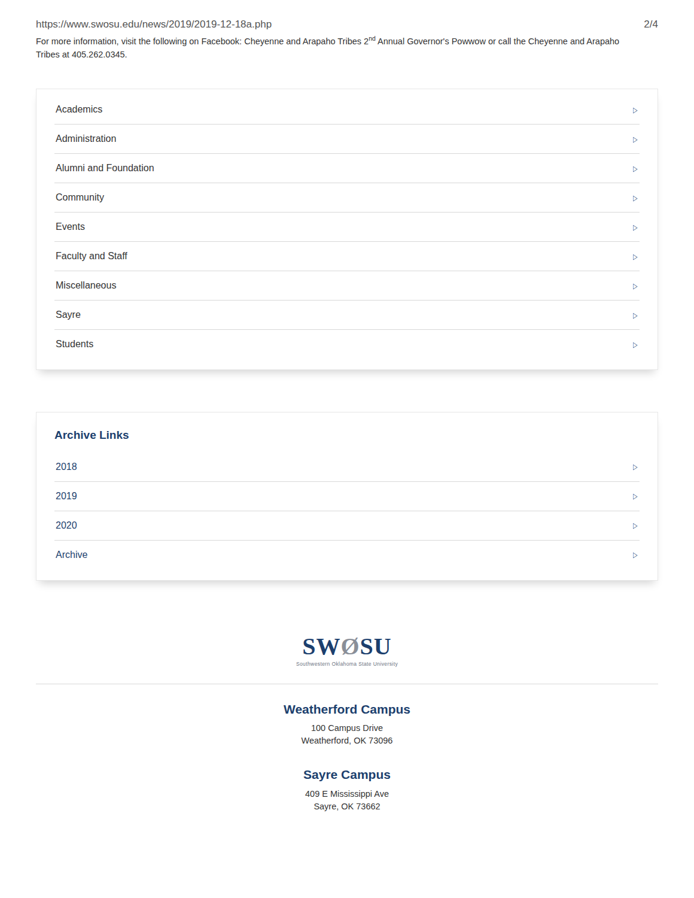https://www.swosu.edu/news/2019/2019-12-18a.php 2/4
For more information, visit the following on Facebook: Cheyenne and Arapaho Tribes 2nd Annual Governor's Powwow or call the Cheyenne and Arapaho Tribes at 405.262.0345.
Academics▷
Administration▷
Alumni and Foundation▷
Community▷
Events▷
Faculty and Staff▷
Miscellaneous▷
Sayre▷
Students▷
Archive Links
2018▷
2019▷
2020▷
Archive▷
SWØSU
Southwestern Oklahoma State University
Weatherford Campus
100 Campus Drive
Weatherford, OK 73096
Sayre Campus
409 E Mississippi Ave
Sayre, OK 73662